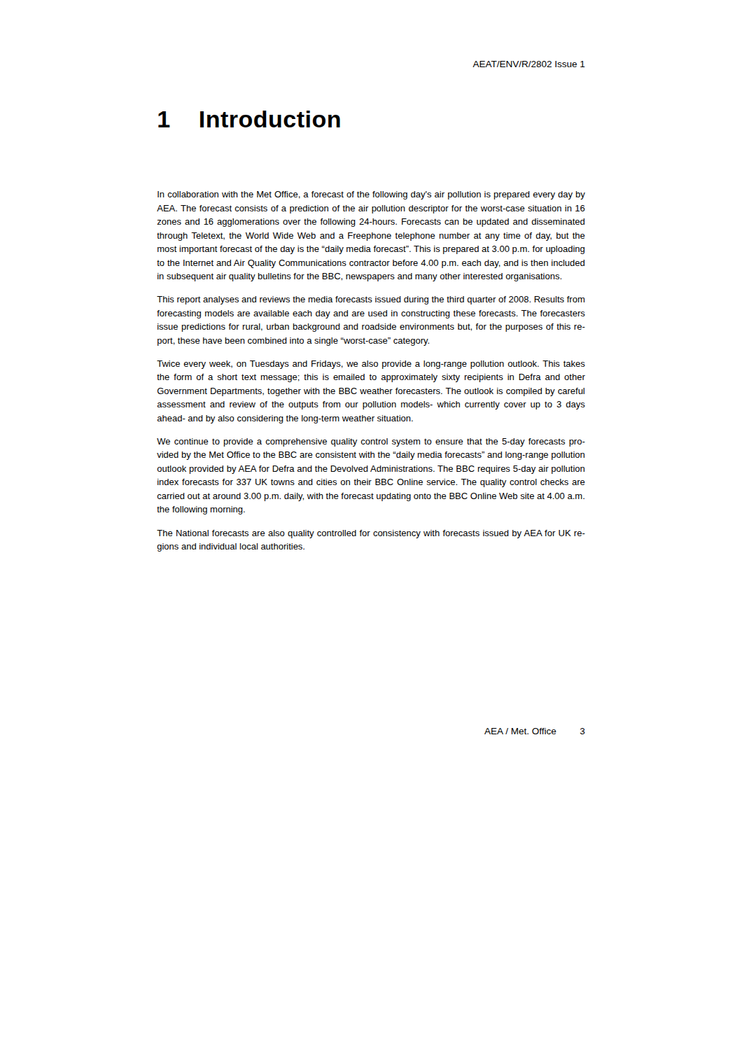AEAT/ENV/R/2802 Issue 1
1 Introduction
In collaboration with the Met Office, a forecast of the following day's air pollution is prepared every day by AEA. The forecast consists of a prediction of the air pollution descriptor for the worst-case situation in 16 zones and 16 agglomerations over the following 24-hours. Forecasts can be updated and disseminated through Teletext, the World Wide Web and a Freephone telephone number at any time of day, but the most important forecast of the day is the “daily media forecast”. This is prepared at 3.00 p.m. for uploading to the Internet and Air Quality Communications contractor before 4.00 p.m. each day, and is then included in subsequent air quality bulletins for the BBC, newspapers and many other interested organisations.
This report analyses and reviews the media forecasts issued during the third quarter of 2008. Results from forecasting models are available each day and are used in constructing these forecasts. The forecasters issue predictions for rural, urban background and roadside environments but, for the purposes of this report, these have been combined into a single “worst-case” category.
Twice every week, on Tuesdays and Fridays, we also provide a long-range pollution outlook. This takes the form of a short text message; this is emailed to approximately sixty recipients in Defra and other Government Departments, together with the BBC weather forecasters. The outlook is compiled by careful assessment and review of the outputs from our pollution models- which currently cover up to 3 days ahead- and by also considering the long-term weather situation.
We continue to provide a comprehensive quality control system to ensure that the 5-day forecasts provided by the Met Office to the BBC are consistent with the “daily media forecasts” and long-range pollution outlook provided by AEA for Defra and the Devolved Administrations. The BBC requires 5-day air pollution index forecasts for 337 UK towns and cities on their BBC Online service. The quality control checks are carried out at around 3.00 p.m. daily, with the forecast updating onto the BBC Online Web site at 4.00 a.m. the following morning.
The National forecasts are also quality controlled for consistency with forecasts issued by AEA for UK regions and individual local authorities.
AEA / Met. Office 3